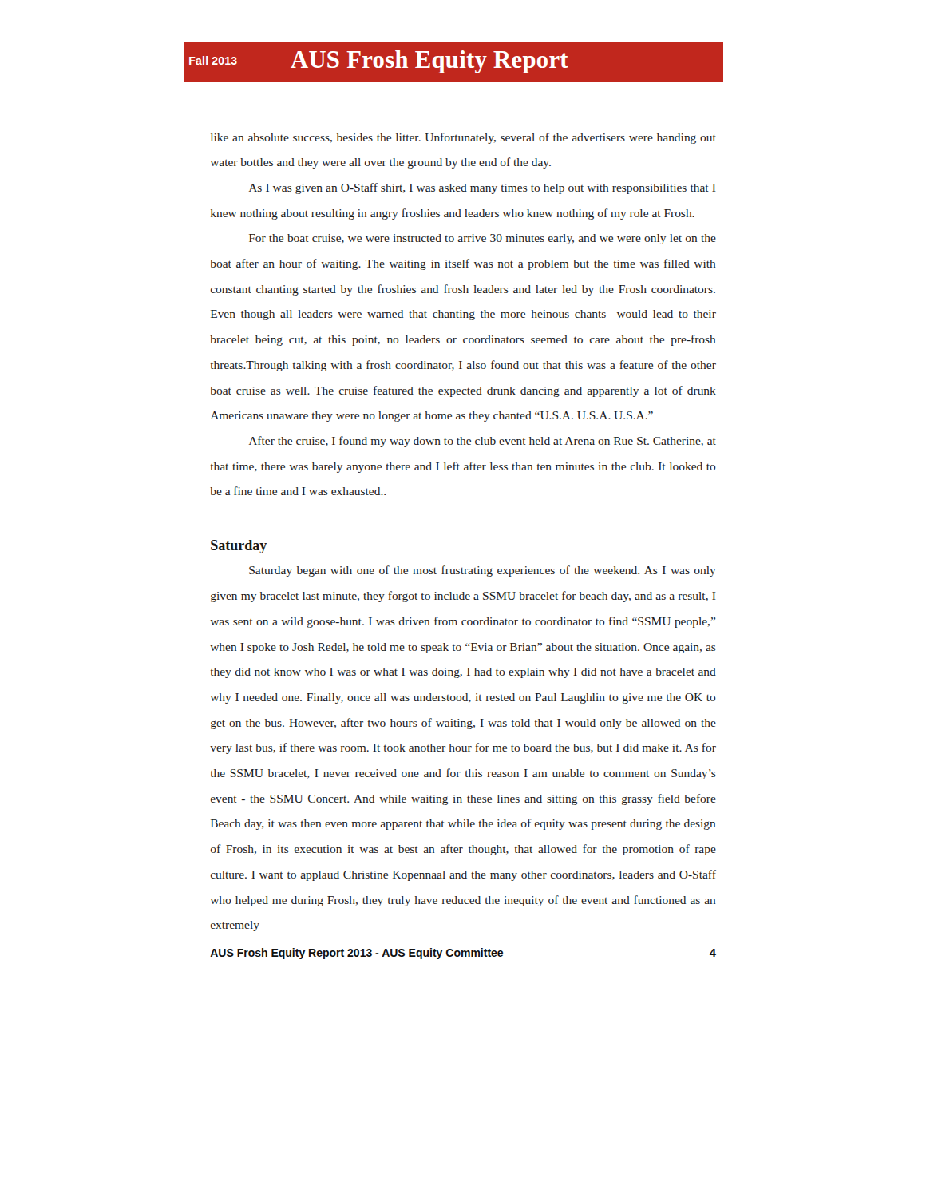Fall 2013
AUS Frosh Equity Report
like an absolute success, besides the litter. Unfortunately, several of the advertisers were handing out water bottles and they were all over the ground by the end of the day.
As I was given an O-Staff shirt, I was asked many times to help out with responsibilities that I knew nothing about resulting in angry froshies and leaders who knew nothing of my role at Frosh.
For the boat cruise, we were instructed to arrive 30 minutes early, and we were only let on the boat after an hour of waiting. The waiting in itself was not a problem but the time was filled with constant chanting started by the froshies and frosh leaders and later led by the Frosh coordinators. Even though all leaders were warned that chanting the more heinous chants would lead to their bracelet being cut, at this point, no leaders or coordinators seemed to care about the pre-frosh threats.Through talking with a frosh coordinator, I also found out that this was a feature of the other boat cruise as well. The cruise featured the expected drunk dancing and apparently a lot of drunk Americans unaware they were no longer at home as they chanted “U.S.A. U.S.A. U.S.A.”
After the cruise, I found my way down to the club event held at Arena on Rue St. Catherine, at that time, there was barely anyone there and I left after less than ten minutes in the club. It looked to be a fine time and I was exhausted..
Saturday
Saturday began with one of the most frustrating experiences of the weekend. As I was only given my bracelet last minute, they forgot to include a SSMU bracelet for beach day, and as a result, I was sent on a wild goose-hunt. I was driven from coordinator to coordinator to find “SSMU people,” when I spoke to Josh Redel, he told me to speak to “Evia or Brian” about the situation. Once again, as they did not know who I was or what I was doing, I had to explain why I did not have a bracelet and why I needed one. Finally, once all was understood, it rested on Paul Laughlin to give me the OK to get on the bus. However, after two hours of waiting, I was told that I would only be allowed on the very last bus, if there was room. It took another hour for me to board the bus, but I did make it. As for the SSMU bracelet, I never received one and for this reason I am unable to comment on Sunday’s event - the SSMU Concert. And while waiting in these lines and sitting on this grassy field before Beach day, it was then even more apparent that while the idea of equity was present during the design of Frosh, in its execution it was at best an after thought, that allowed for the promotion of rape culture. I want to applaud Christine Kopennaal and the many other coordinators, leaders and O-Staff who helped me during Frosh, they truly have reduced the inequity of the event and functioned as an extremely
AUS Frosh Equity Report 2013 - AUS Equity Committee
4